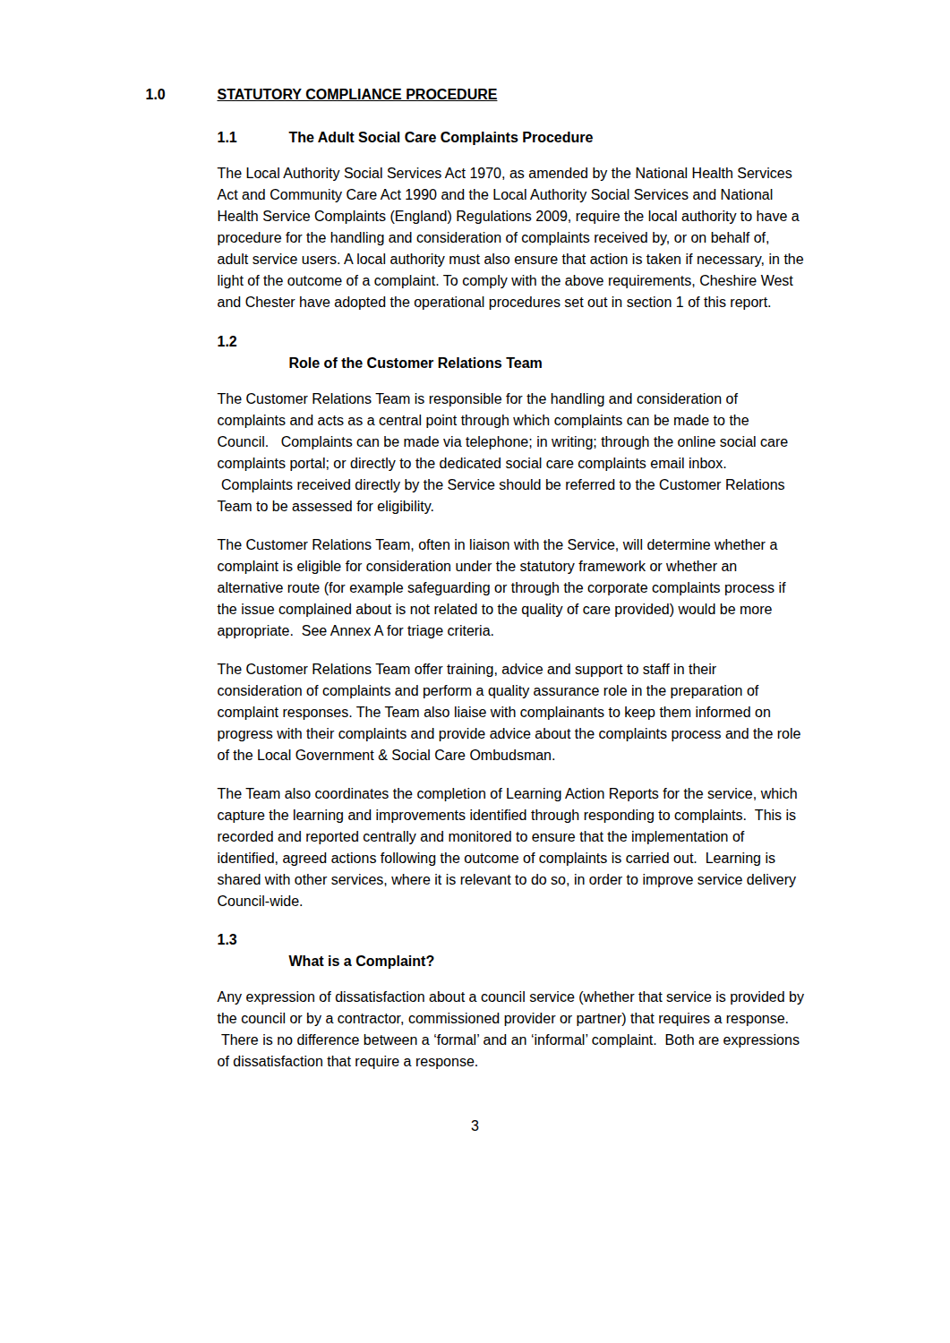1.0
Statutory Compliance Procedure
1.1
The Adult Social Care Complaints Procedure
The Local Authority Social Services Act 1970, as amended by the National Health Services Act and Community Care Act 1990 and the Local Authority Social Services and National Health Service Complaints (England) Regulations 2009, require the local authority to have a procedure for the handling and consideration of complaints received by, or on behalf of, adult service users. A local authority must also ensure that action is taken if necessary, in the light of the outcome of a complaint. To comply with the above requirements, Cheshire West and Chester have adopted the operational procedures set out in section 1 of this report.
1.2
Role of the Customer Relations Team
The Customer Relations Team is responsible for the handling and consideration of complaints and acts as a central point through which complaints can be made to the Council. Complaints can be made via telephone; in writing; through the online social care complaints portal; or directly to the dedicated social care complaints email inbox. Complaints received directly by the Service should be referred to the Customer Relations Team to be assessed for eligibility.
The Customer Relations Team, often in liaison with the Service, will determine whether a complaint is eligible for consideration under the statutory framework or whether an alternative route (for example safeguarding or through the corporate complaints process if the issue complained about is not related to the quality of care provided) would be more appropriate. See Annex A for triage criteria.
The Customer Relations Team offer training, advice and support to staff in their consideration of complaints and perform a quality assurance role in the preparation of complaint responses. The Team also liaise with complainants to keep them informed on progress with their complaints and provide advice about the complaints process and the role of the Local Government & Social Care Ombudsman.
The Team also coordinates the completion of Learning Action Reports for the service, which capture the learning and improvements identified through responding to complaints. This is recorded and reported centrally and monitored to ensure that the implementation of identified, agreed actions following the outcome of complaints is carried out. Learning is shared with other services, where it is relevant to do so, in order to improve service delivery Council-wide.
1.3
What is a Complaint?
Any expression of dissatisfaction about a council service (whether that service is provided by the council or by a contractor, commissioned provider or partner) that requires a response. There is no difference between a ‘formal’ and an ‘informal’ complaint. Both are expressions of dissatisfaction that require a response.
3